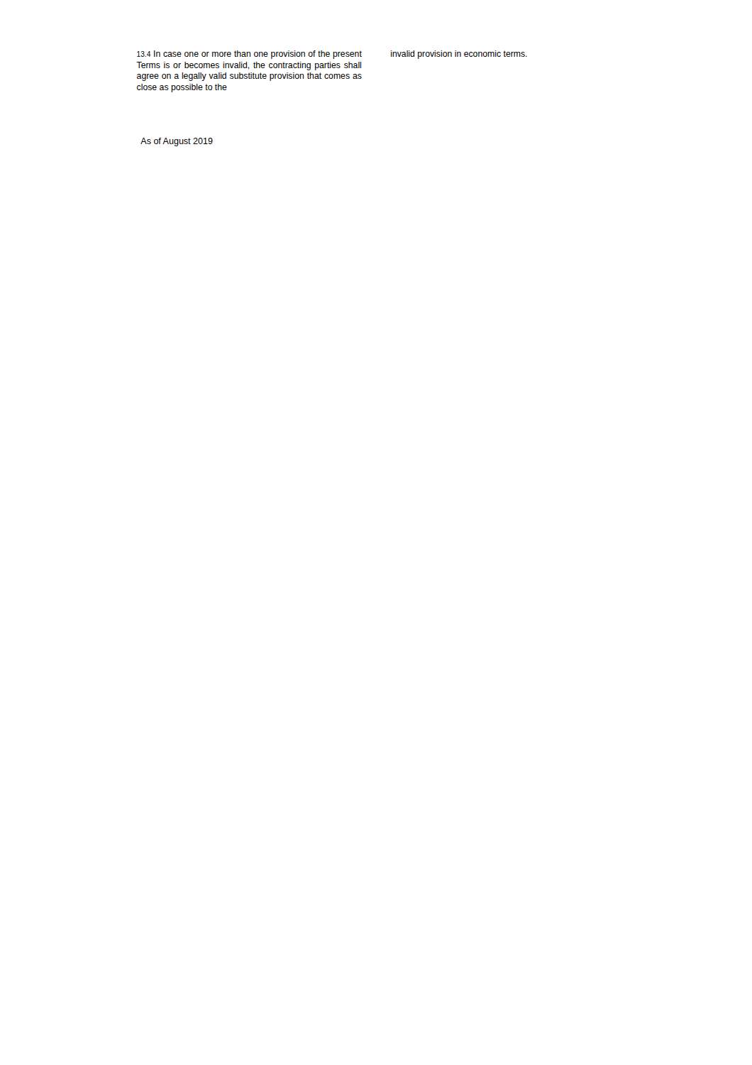13.4 In case one or more than one provision of the present Terms is or becomes invalid, the contracting parties shall agree on a legally valid substitute provision that comes as close as possible to the
invalid provision in economic terms.
As of August 2019